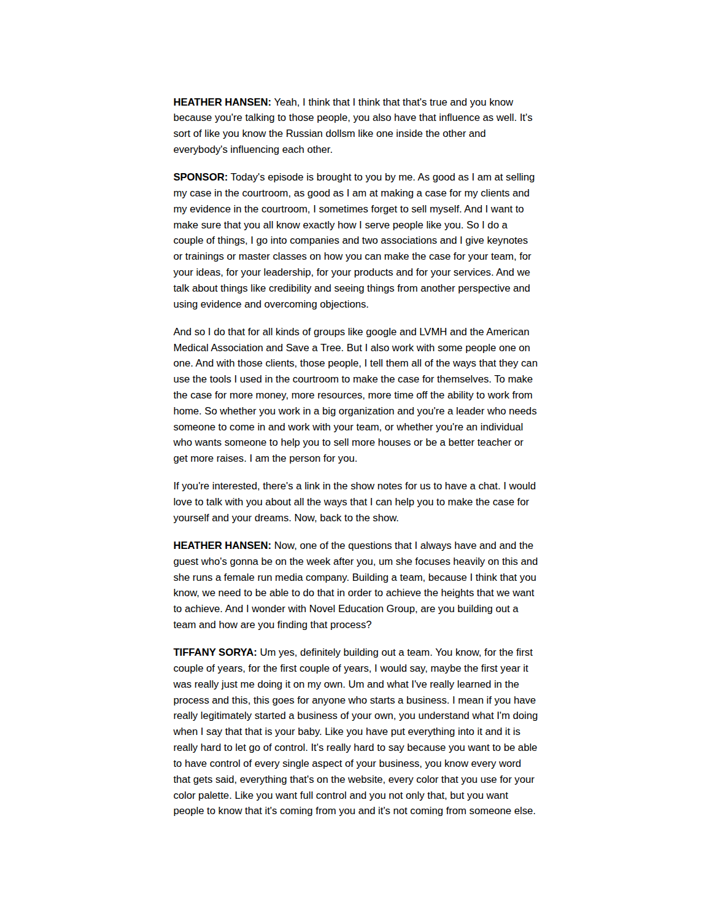HEATHER HANSEN: Yeah, I think that I think that that's true and you know because you're talking to those people, you also have that influence as well. It's sort of like you know the Russian dollsm like one inside the other and everybody's influencing each other.
SPONSOR: Today's episode is brought to you by me. As good as I am at selling my case in the courtroom, as good as I am at making a case for my clients and my evidence in the courtroom, I sometimes forget to sell myself. And I want to make sure that you all know exactly how I serve people like you. So I do a couple of things, I go into companies and two associations and I give keynotes or trainings or master classes on how you can make the case for your team, for your ideas, for your leadership, for your products and for your services. And we talk about things like credibility and seeing things from another perspective and using evidence and overcoming objections.
And so I do that for all kinds of groups like google and LVMH and the American Medical Association and Save a Tree. But I also work with some people one on one. And with those clients, those people, I tell them all of the ways that they can use the tools I used in the courtroom to make the case for themselves. To make the case for more money, more resources, more time off the ability to work from home. So whether you work in a big organization and you're a leader who needs someone to come in and work with your team, or whether you're an individual who wants someone to help you to sell more houses or be a better teacher or get more raises. I am the person for you.
If you're interested, there's a link in the show notes for us to have a chat. I would love to talk with you about all the ways that I can help you to make the case for yourself and your dreams. Now, back to the show.
HEATHER HANSEN: Now, one of the questions that I always have and and the guest who's gonna be on the week after you, um she focuses heavily on this and she runs a female run media company. Building a team, because I think that you know, we need to be able to do that in order to achieve the heights that we want to achieve. And I wonder with Novel Education Group, are you building out a team and how are you finding that process?
TIFFANY SORYA: Um yes, definitely building out a team. You know, for the first couple of years, for the first couple of years, I would say, maybe the first year it was really just me doing it on my own. Um and what I've really learned in the process and this, this goes for anyone who starts a business. I mean if you have really legitimately started a business of your own, you understand what I'm doing when I say that that is your baby. Like you have put everything into it and it is really hard to let go of control. It's really hard to say because you want to be able to have control of every single aspect of your business, you know every word that gets said, everything that's on the website, every color that you use for your color palette. Like you want full control and you not only that, but you want people to know that it's coming from you and it's not coming from someone else.